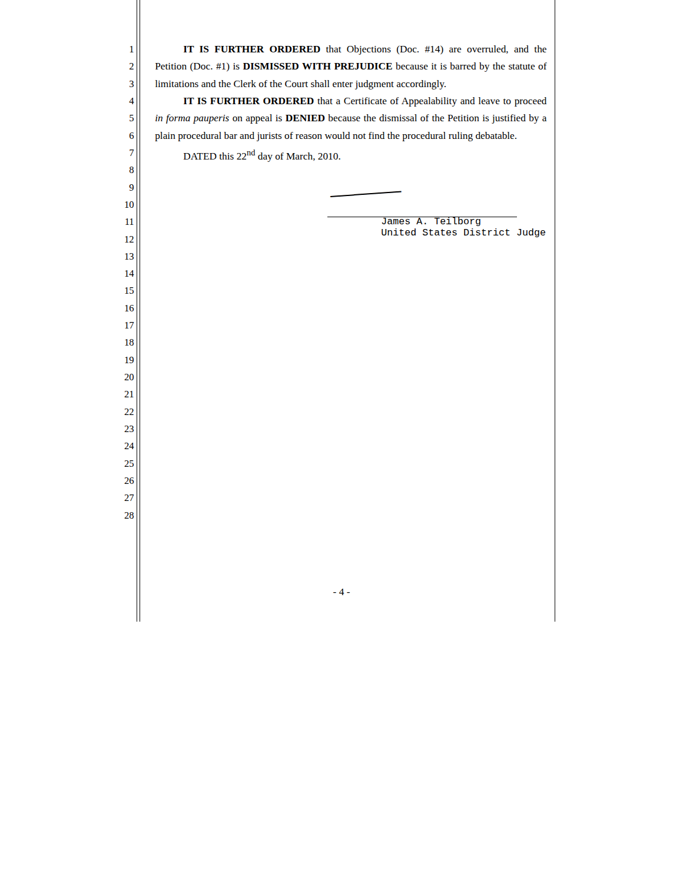1
2
3
4
5
6
7
8
9
10
11
12
13
14
15
16
17
18
19
20
21
22
23
24
25
26
27
28
IT IS FURTHER ORDERED that Objections (Doc. #14) are overruled, and the Petition (Doc. #1) is DISMISSED WITH PREJUDICE because it is barred by the statute of limitations and the Clerk of the Court shall enter judgment accordingly.
IT IS FURTHER ORDERED that a Certificate of Appealability and leave to proceed in forma pauperis on appeal is DENIED because the dismissal of the Petition is justified by a plain procedural bar and jurists of reason would not find the procedural ruling debatable.
DATED this 22nd day of March, 2010.
———
James A. Teilborg
United States District Judge
- 4 -